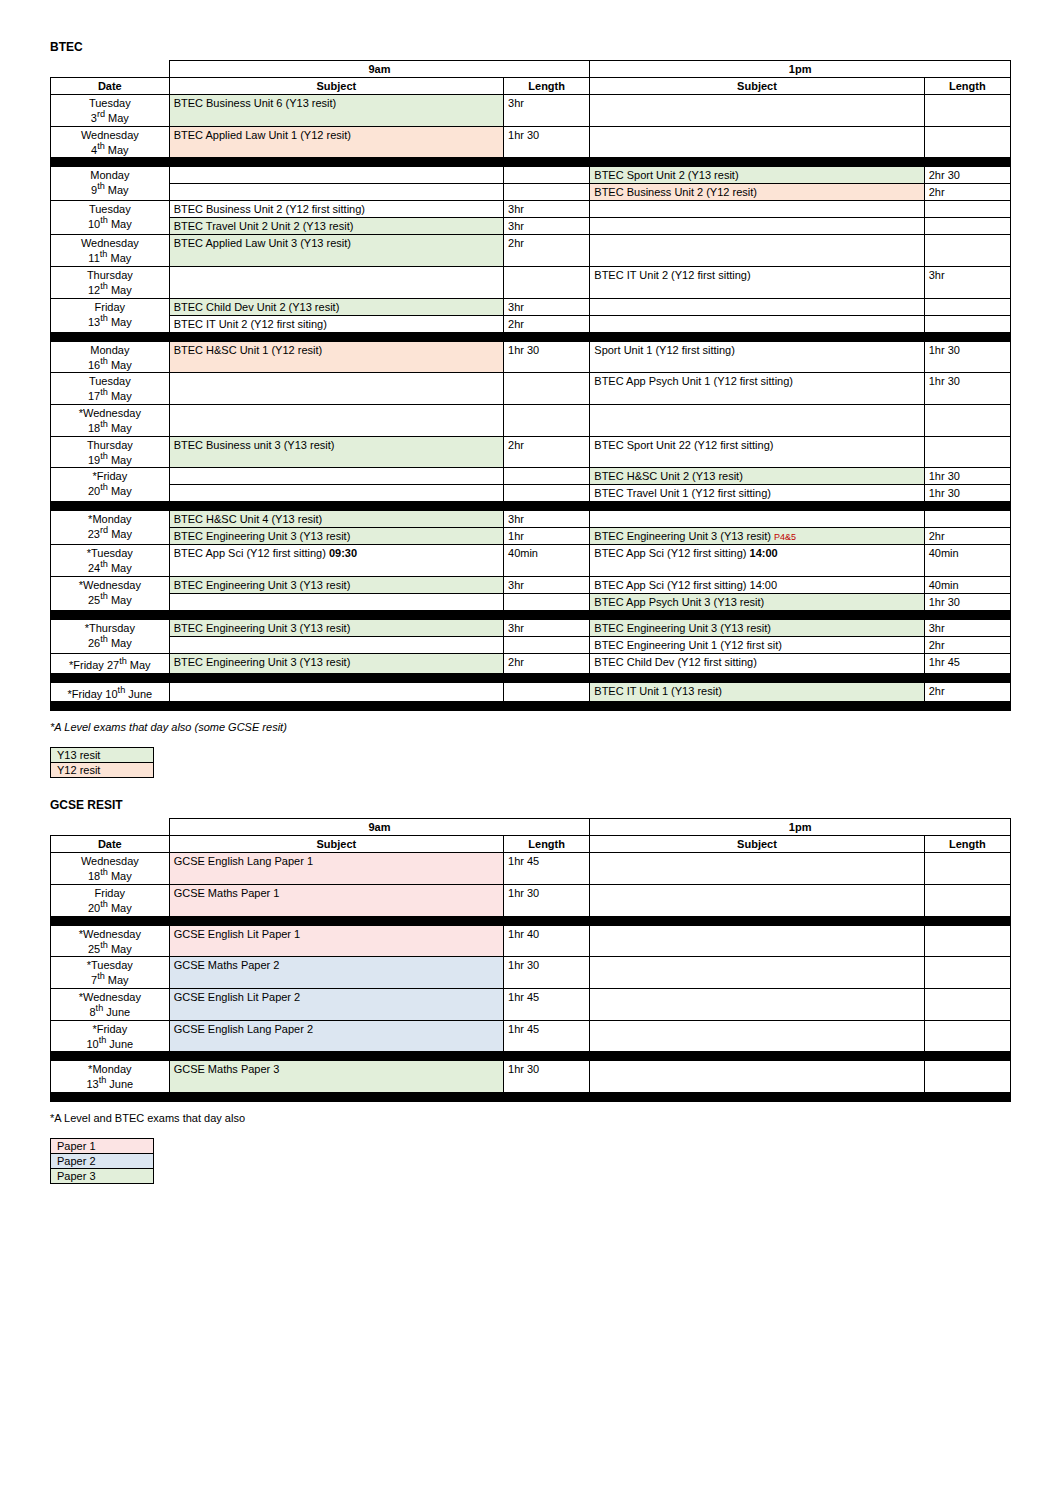BTEC
| | 9am | 1pm |
| --- | --- | --- |
| Date | Subject | Length | Subject | Length |
| Tuesday 3 rd May | BTEC Business Unit 6 (Y13 resit) | 3hr | | |
| Wednesday 4 th May | BTEC Applied Law Unit 1 (Y12 resit) | 1hr 30 | | |
| Monday 9 th May | | | BTEC Sport Unit 2 (Y13 resit) | 2hr 30 |
| | | BTEC Business Unit 2 (Y12 resit) | 2hr |
| Tuesday 10 th May | BTEC Business Unit 2 (Y12 first sitting) | 3hr | | |
| BTEC Travel Unit 2 Unit 2 (Y13 resit) | 3hr | | |
| Wednesday 11 th May | BTEC Applied Law Unit 3 (Y13 resit) | 2hr | | |
| Thursday 12 th May | | | BTEC IT Unit 2 (Y12 first sitting) | 3hr |
| Friday 13 th May | BTEC Child Dev Unit 2 (Y13 resit) | 3hr | | |
| BTEC IT Unit 2 (Y12 first siting) | 2hr | | |
| Monday 16 th May | BTEC H&SC Unit 1 (Y12 resit) | 1hr 30 | Sport Unit 1 (Y12 first sitting) | 1hr 30 |
| Tuesday 17 th May | | | BTEC App Psych Unit 1 (Y12 first sitting) | 1hr 30 |
| *Wednesday 18 th May | | | | |
| Thursday 19 th May | BTEC Business unit 3 (Y13 resit) | 2hr | BTEC Sport Unit 22 (Y12 first sitting) | |
| *Friday 20 th May | | | BTEC H&SC Unit 2 (Y13 resit) | 1hr 30 |
| | | BTEC Travel Unit 1 (Y12 first sitting) | 1hr 30 |
| *Monday 23 rd May | BTEC H&SC Unit 4 (Y13 resit) | 3hr | | |
| BTEC Engineering Unit 3 (Y13 resit) | 1hr | BTEC Engineering Unit 3 (Y13 resit) P4&5 | 2hr |
| *Tuesday 24 th May | BTEC App Sci (Y12 first sitting) 09:30 | 40min | BTEC App Sci (Y12 first sitting) 14:00 | 40min |
| *Wednesday 25 th May | BTEC Engineering Unit 3 (Y13 resit) | 3hr | BTEC App Sci (Y12 first sitting) 14:00 | 40min |
| | | BTEC App Psych Unit 3 (Y13 resit) | 1hr 30 |
| *Thursday 26 th May | BTEC Engineering Unit 3 (Y13 resit) | 3hr | BTEC Engineering Unit 3 (Y13 resit) | 3hr |
| | | BTEC Engineering Unit 1 (Y12 first sit) | 2hr |
| *Friday 27 th May | BTEC Engineering Unit 3 (Y13 resit) | 2hr | BTEC Child Dev (Y12 first sitting) | 1hr 45 |
| *Friday 10 th June | | | BTEC IT Unit 1 (Y13 resit) | 2hr |
*A Level exams that day also (some GCSE resit)
| Y13 resit |
| Y12 resit |
GCSE RESIT
| | 9am | 1pm |
| --- | --- | --- |
| Date | Subject | Length | Subject | Length |
| Wednesday 18 th May | GCSE English Lang Paper 1 | 1hr 45 | | |
| Friday 20 th May | GCSE Maths Paper 1 | 1hr 30 | | |
| *Wednesday 25 th May | GCSE English Lit Paper 1 | 1hr 40 | | |
| *Tuesday 7 th May | GCSE Maths Paper 2 | 1hr 30 | | |
| *Wednesday 8 th June | GCSE English Lit Paper 2 | 1hr 45 | | |
| *Friday 10 th June | GCSE English Lang Paper 2 | 1hr 45 | | |
| *Monday 13 th June | GCSE Maths Paper 3 | 1hr 30 | | |
*A Level and BTEC exams that day also
| Paper 1 |
| Paper 2 |
| Paper 3 |